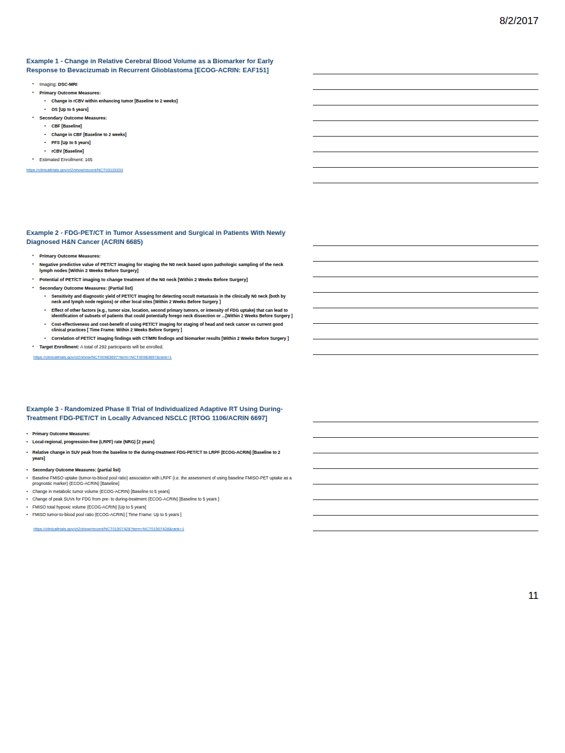8/2/2017
Example 1 - Change in Relative Cerebral Blood Volume as a Biomarker for Early Response to Bevacizumab in Recurrent Glioblastoma [ECOG-ACRIN: EAF151]
Imaging: DSC-MRI
Primary Outcome Measures:
Change in rCBV within enhancing tumor [Baseline to 2 weeks]
OS [Up to 5 years]
Secondary Outcome Measures:
CBF [Baseline]
Change in CBF [Baseline to 2 weeks]
PFS [Up to 5 years]
rCBV [Baseline]
Estimated Enrollment: 165
https://clinicaltrials.gov/ct2/show/record/NCT03115333
Example 2 - FDG-PET/CT in Tumor Assessment and Surgical in Patients With Newly Diagnosed H&N Cancer (ACRIN 6685)
Primary Outcome Measures:
Negative predictive value of PET/CT imaging for staging the N0 neck based upon pathologic sampling of the neck lymph nodes [Within 2 Weeks Before Surgery]
Potential of PET/CT imaging to change treatment of the N0 neck [Within 2 Weeks Before Surgery]
Secondary Outcome Measures: (Partial list)
Sensitivity and diagnostic yield of PET/CT imaging for detecting occult metastasis in the clinically N0 neck (both by neck and lymph node regions) or other local sites [Within 2 Weeks Before Surgery ]
Effect of other factors (e.g., tumor size, location, second primary tumors, or intensity of FDG uptake) that can lead to identification of subsets of patients that could potentially forego neck dissection or ...[Within 2 Weeks Before Surgery ]
Cost-effectiveness and cost-benefit of using PET/CT imaging for staging of head and neck cancer vs current good clinical practices [ Time Frame: Within 2 Weeks Before Surgery ]
Correlation of PET/CT imaging findings with CT/MRI findings and biomarker results [Within 2 Weeks Before Surgery ]
Target Enrollment: A total of 292 participants will be enrolled.
https://clinicaltrials.gov/ct2/show/NCT00983697?term=NCT00983697&rank=1
Example 3 - Randomized Phase II Trial of Individualized Adaptive RT Using During-Treatment FDG-PET/CT in Locally Advanced NSCLC [RTOG 1106/ACRIN 6697]
Primary Outcome Measures:
Local-regional, progression-free (LRPF) rate (NRG) [2 years]
Relative change in SUV peak from the baseline to the during-treatment FDG-PET/CT to LRPF (ECOG-ACRIN) [Baseline to 2 years]
Secondary Outcome Measures: (partial list)
Baseline FMISO uptake (tumor-to-blood pool ratio) association with LRPF (i.e. the assessment of using baseline FMISO-PET uptake as a prognostic marker) (ECOG-ACRIN) [Baseline]
Change in metabolic tumor volume (ECOG-ACRIN) [Baseline to 5 years]
Change of peak SUVs for FDG from pre- to during-treatment (ECOG-ACRIN) [Baseline to 5 years ]
FMISO total hypoxic volume (ECOG-ACRIN) [Up to 5 years]
FMISO tumor-to-blood pool ratio (ECOG-ACRIN) [ Time Frame: Up to 5 years ]
https://clinicaltrials.gov/ct2/show/record/NCT01507428?term=NCT01507428&rank=1
11